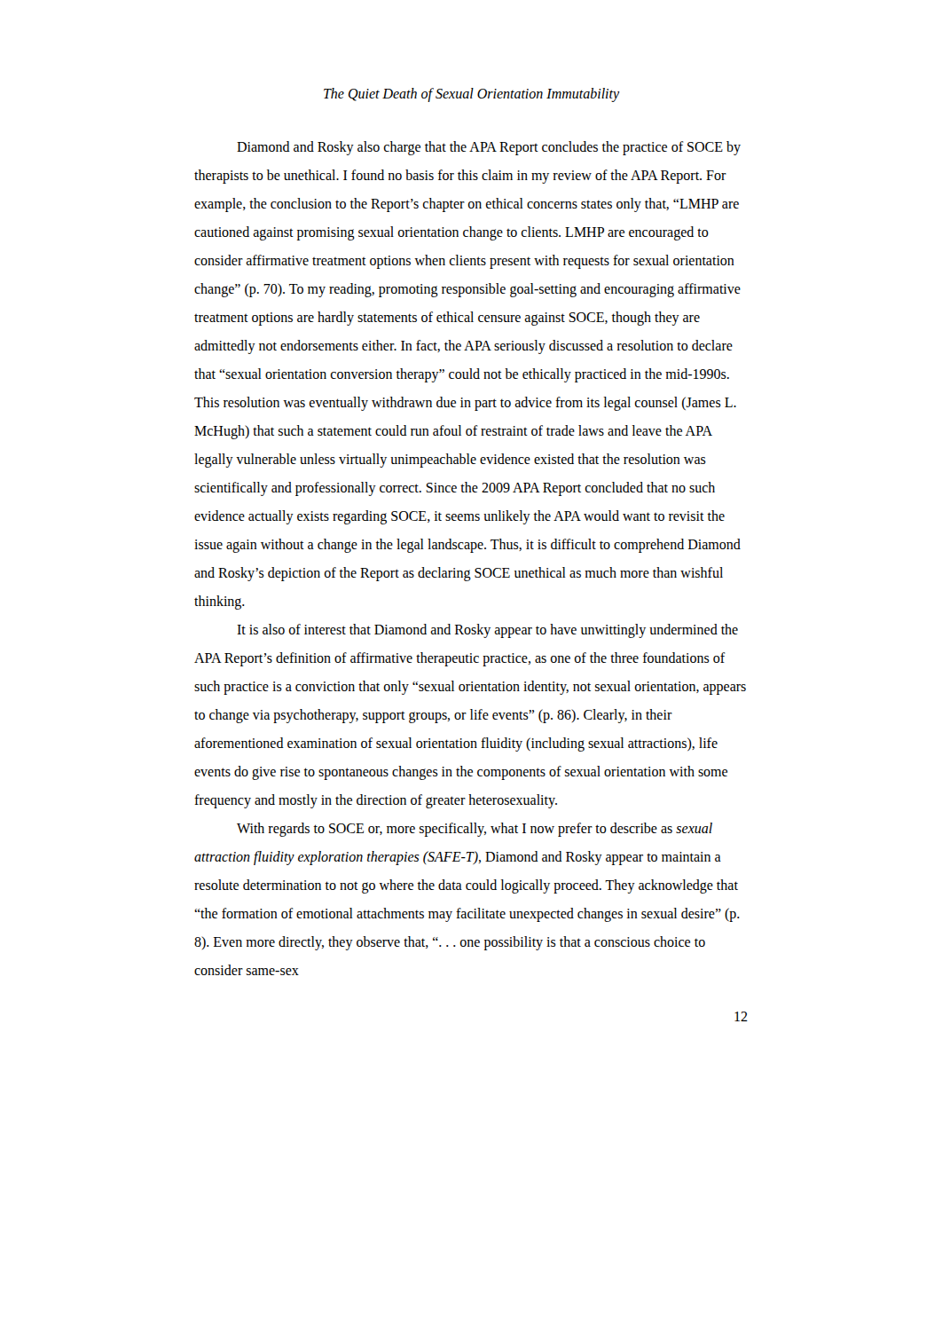The Quiet Death of Sexual Orientation Immutability
Diamond and Rosky also charge that the APA Report concludes the practice of SOCE by therapists to be unethical. I found no basis for this claim in my review of the APA Report. For example, the conclusion to the Report’s chapter on ethical concerns states only that, “LMHP are cautioned against promising sexual orientation change to clients. LMHP are encouraged to consider affirmative treatment options when clients present with requests for sexual orientation change” (p. 70). To my reading, promoting responsible goal-setting and encouraging affirmative treatment options are hardly statements of ethical censure against SOCE, though they are admittedly not endorsements either. In fact, the APA seriously discussed a resolution to declare that “sexual orientation conversion therapy” could not be ethically practiced in the mid-1990s. This resolution was eventually withdrawn due in part to advice from its legal counsel (James L. McHugh) that such a statement could run afoul of restraint of trade laws and leave the APA legally vulnerable unless virtually unimpeachable evidence existed that the resolution was scientifically and professionally correct. Since the 2009 APA Report concluded that no such evidence actually exists regarding SOCE, it seems unlikely the APA would want to revisit the issue again without a change in the legal landscape. Thus, it is difficult to comprehend Diamond and Rosky’s depiction of the Report as declaring SOCE unethical as much more than wishful thinking.
It is also of interest that Diamond and Rosky appear to have unwittingly undermined the APA Report’s definition of affirmative therapeutic practice, as one of the three foundations of such practice is a conviction that only “sexual orientation identity, not sexual orientation, appears to change via psychotherapy, support groups, or life events” (p. 86). Clearly, in their aforementioned examination of sexual orientation fluidity (including sexual attractions), life events do give rise to spontaneous changes in the components of sexual orientation with some frequency and mostly in the direction of greater heterosexuality.
With regards to SOCE or, more specifically, what I now prefer to describe as sexual attraction fluidity exploration therapies (SAFE-T), Diamond and Rosky appear to maintain a resolute determination to not go where the data could logically proceed. They acknowledge that “the formation of emotional attachments may facilitate unexpected changes in sexual desire” (p. 8). Even more directly, they observe that, “. . . one possibility is that a conscious choice to consider same-sex
12